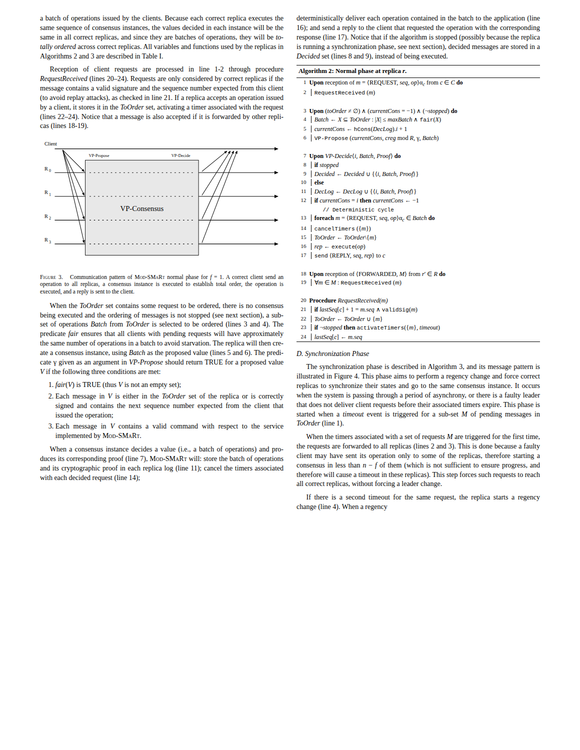a batch of operations issued by the clients. Because each correct replica executes the same sequence of consensus instances, the values decided in each instance will be the same in all correct replicas, and since they are batches of operations, they will be totally ordered across correct replicas. All variables and functions used by the replicas in Algorithms 2 and 3 are described in Table I.
Reception of client requests are processed in line 1-2 through procedure RequestReceived (lines 20–24). Requests are only considered by correct replicas if the message contains a valid signature and the sequence number expected from this client (to avoid replay attacks), as checked in line 21. If a replica accepts an operation issued by a client, it stores it in the ToOrder set, activating a timer associated with the request (lines 22–24). Notice that a message is also accepted if it is forwarded by other replicas (lines 18-19).
Client R0 R1 R2 R3 VP-Consensus VP-Propose VP-Decide
Figure 3. Communication pattern of Mod-SMaRt normal phase for f = 1. A correct client send an operation to all replicas, a consensus instance is executed to establish total order, the operation is executed, and a reply is sent to the client.
When the ToOrder set contains some request to be ordered, there is no consensus being executed and the ordering of messages is not stopped (see next section), a sub-set of operations Batch from ToOrder is selected to be ordered (lines 3 and 4). The predicate fair ensures that all clients with pending requests will have approximately the same number of operations in a batch to avoid starvation. The replica will then create a consensus instance, using Batch as the proposed value (lines 5 and 6). The predicate γ given as an argument in VP-Propose should return TRUE for a proposed value V if the following three conditions are met:
fair(V) is TRUE (thus V is not an empty set);
Each message in V is either in the ToOrder set of the replica or is correctly signed and contains the next sequence number expected from the client that issued the operation;
Each message in V contains a valid command with respect to the service implemented by Mod-SMaRt.
When a consensus instance decides a value (i.e., a batch of operations) and produces its corresponding proof (line 7), Mod-SMaRt will: store the batch of operations and its cryptographic proof in each replica log (line 11); cancel the timers associated with each decided request (line 14);
deterministically deliver each operation contained in the batch to the application (line 16); and send a reply to the client that requested the operation with the corresponding response (line 17). Notice that if the algorithm is stopped (possibly because the replica is running a synchronization phase, see next section), decided messages are stored in a Decided set (lines 8 and 9), instead of being executed.
Algorithm 2: Normal phase at replica r.
| 1 | Upon reception of m = ⟨REQUEST, seq , op ⟩α c from c ∈ C do |
| 2 | RequestReceived ( m ) |
| 3 | Upon ( toOrder ≠ ∅) ∧ ( currentCons = −1) ∧ (¬ stopped ) do |
| 4 | Batch ← X ⊆ ToOrder : / X / ≤ maxBatch ∧ fair ( X ) |
| 5 | currentCons ← hCons ( DecLog ). i + 1 |
| 6 | VP-Propose ( currentCons , creg mod R , γ, Batch ) |
| 7 | Upon VP-Decide ⟨ i , Batch , Proof ⟩ do |
| 8 | if stopped |
| 9 | Decided ← Decided ∪ {⟨ i , Batch , Proof ⟩} |
| 10 | else |
| 11 | DecLog ← DecLog ∪ {⟨ i , Batch , Proof ⟩} |
| 12 | if currentCons = i then currentCons ← −1 |
| | // Deterministic cycle |
| 13 | foreach m = ⟨REQUEST, seq , op ⟩α c ∈ Batch do |
| 14 | cancelTimers ({ m }) |
| 15 | ToOrder ← ToOrder \{ m } |
| 16 | rep ← execute ( op ) |
| 17 | send ⟨REPLY, seq , rep ⟩ to c |
| 18 | Upon reception of ⟨FORWARDED, M ⟩ from r ′ ∈ R do |
| 19 | ∀ m ∈ M : RequestReceived ( m ) |
| 20 | Procedure RequestReceived(m) |
| 21 | if lastSeq [ c ] + 1 = m.seq ∧ validSig ( m ) |
| 22 | ToOrder ← ToOrder ∪ { m } |
| 23 | if ¬ stopped then activateTimers ({ m }, timeout ) |
| 24 | lastSeq [ c ] ← m.seq |
D. Synchronization Phase
The synchronization phase is described in Algorithm 3, and its message pattern is illustrated in Figure 4. This phase aims to perform a regency change and force correct replicas to synchronize their states and go to the same consensus instance. It occurs when the system is passing through a period of asynchrony, or there is a faulty leader that does not deliver client requests before their associated timers expire. This phase is started when a timeout event is triggered for a sub-set M of pending messages in ToOrder (line 1).
When the timers associated with a set of requests M are triggered for the first time, the requests are forwarded to all replicas (lines 2 and 3). This is done because a faulty client may have sent its operation only to some of the replicas, therefore starting a consensus in less than n − f of them (which is not sufficient to ensure progress, and therefore will cause a timeout in these replicas). This step forces such requests to reach all correct replicas, without forcing a leader change.
If there is a second timeout for the same request, the replica starts a regency change (line 4). When a regency